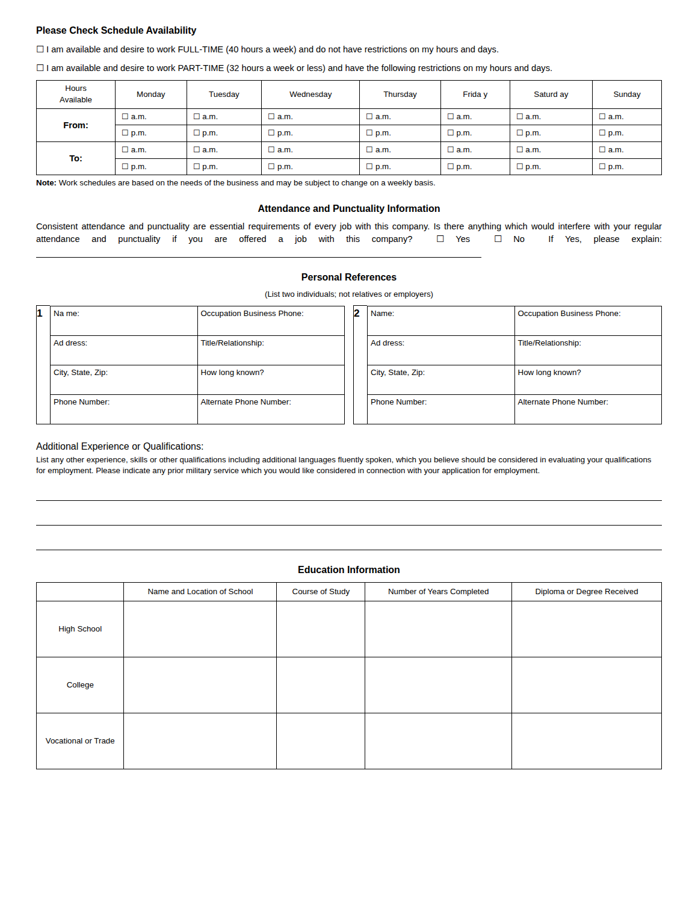Please Check Schedule Availability
☐ I am available and desire to work FULL-TIME (40 hours a week) and do not have restrictions on my hours and days.
☐ I am available and desire to work PART-TIME (32 hours a week or less) and have the following restrictions on my hours and days.
| Hours Available | Monday | Tuesday | Wednesday | Thursday | Frida y | Saturd ay | Sunday |
| --- | --- | --- | --- | --- | --- | --- | --- |
| From: | ☐ a.m. | ☐ a.m. | ☐ a.m. | ☐ a.m. | ☐ a.m. | ☐ a.m. | ☐ a.m. |
| ☐ p.m. | ☐ p.m. | ☐ p.m. | ☐ p.m. | ☐ p.m. | ☐ p.m. | ☐ p.m. |
| To: | ☐ a.m. | ☐ a.m. | ☐ a.m. | ☐ a.m. | ☐ a.m. | ☐ a.m. | ☐ a.m. |
| ☐ p.m. | ☐ p.m. | ☐ p.m. | ☐ p.m. | ☐ p.m. | ☐ p.m. | ☐ p.m. |
Note: Work schedules are based on the needs of the business and may be subject to change on a weekly basis.
Attendance and Punctuality Information
Consistent attendance and punctuality are essential requirements of every job with this company. Is there anything which would interfere with your regular attendance and punctuality if you are offered a job with this company? ☐ Yes ☐ No If Yes, please explain:
Personal References
(List two individuals; not relatives or employers)
| 1 | / Na me: / Occupation Business Phone: / / Ad dress: / Title/Relationship: / / City, State, Zip: / How long known? / / Phone Number: / Alternate Phone Number: / | | 2 | / Name: / Occupation Business Phone: / / Ad dress: / Title/Relationship: / / City, State, Zip: / How long known? / / Phone Number: / Alternate Phone Number: / |
Additional Experience or Qualifications:
List any other experience, skills or other qualifications including additional languages fluently spoken, which you believe should be considered in evaluating your qualifications for employment. Please indicate any prior military service which you would like considered in connection with your application for employment.
Education Information
| | Name and Location of School | Course of Study | Number of Years Completed | Diploma or Degree Received |
| --- | --- | --- | --- | --- |
| High School | | | | |
| College | | | | |
| Vocational or Trade | | | | |